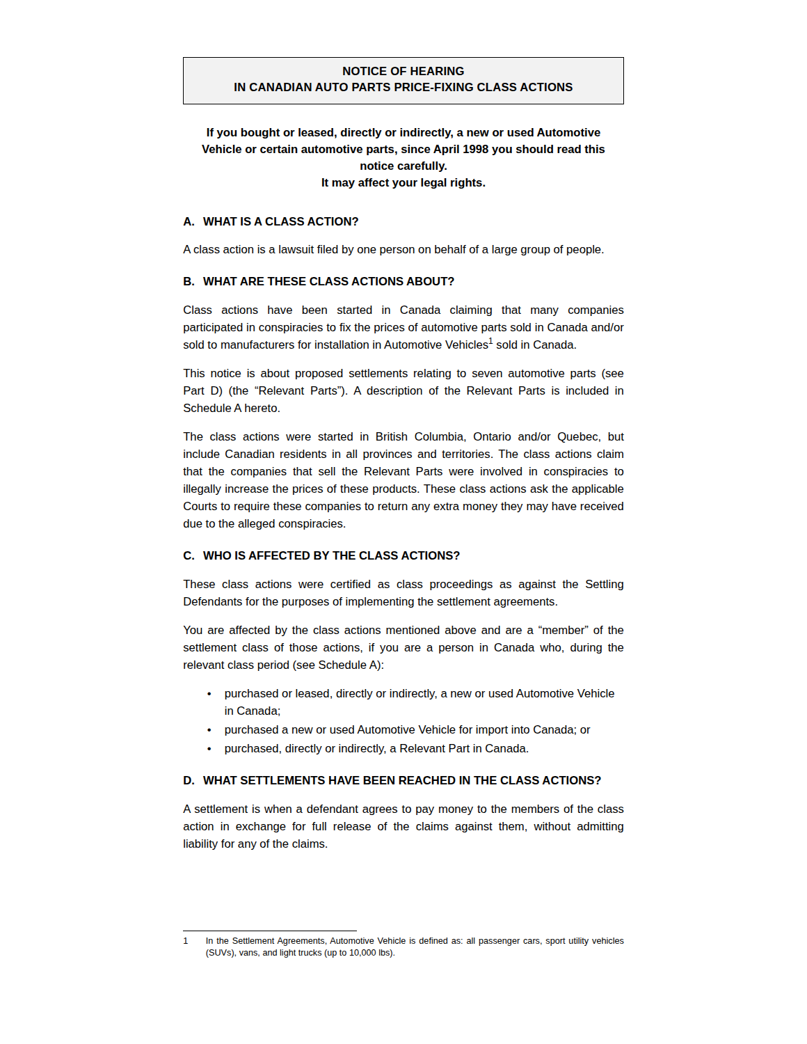NOTICE OF HEARING
IN CANADIAN AUTO PARTS PRICE-FIXING CLASS ACTIONS
If you bought or leased, directly or indirectly, a new or used Automotive Vehicle or certain automotive parts, since April 1998 you should read this notice carefully.
It may affect your legal rights.
A. WHAT IS A CLASS ACTION?
A class action is a lawsuit filed by one person on behalf of a large group of people.
B. WHAT ARE THESE CLASS ACTIONS ABOUT?
Class actions have been started in Canada claiming that many companies participated in conspiracies to fix the prices of automotive parts sold in Canada and/or sold to manufacturers for installation in Automotive Vehicles1 sold in Canada.
This notice is about proposed settlements relating to seven automotive parts (see Part D) (the “Relevant Parts”). A description of the Relevant Parts is included in Schedule A hereto.
The class actions were started in British Columbia, Ontario and/or Quebec, but include Canadian residents in all provinces and territories. The class actions claim that the companies that sell the Relevant Parts were involved in conspiracies to illegally increase the prices of these products. These class actions ask the applicable Courts to require these companies to return any extra money they may have received due to the alleged conspiracies.
C. WHO IS AFFECTED BY THE CLASS ACTIONS?
These class actions were certified as class proceedings as against the Settling Defendants for the purposes of implementing the settlement agreements.
You are affected by the class actions mentioned above and are a “member” of the settlement class of those actions, if you are a person in Canada who, during the relevant class period (see Schedule A):
purchased or leased, directly or indirectly, a new or used Automotive Vehicle in Canada;
purchased a new or used Automotive Vehicle for import into Canada; or
purchased, directly or indirectly, a Relevant Part in Canada.
D. WHAT SETTLEMENTS HAVE BEEN REACHED IN THE CLASS ACTIONS?
A settlement is when a defendant agrees to pay money to the members of the class action in exchange for full release of the claims against them, without admitting liability for any of the claims.
1
In the Settlement Agreements, Automotive Vehicle is defined as: all passenger cars, sport utility vehicles (SUVs), vans, and light trucks (up to 10,000 lbs).